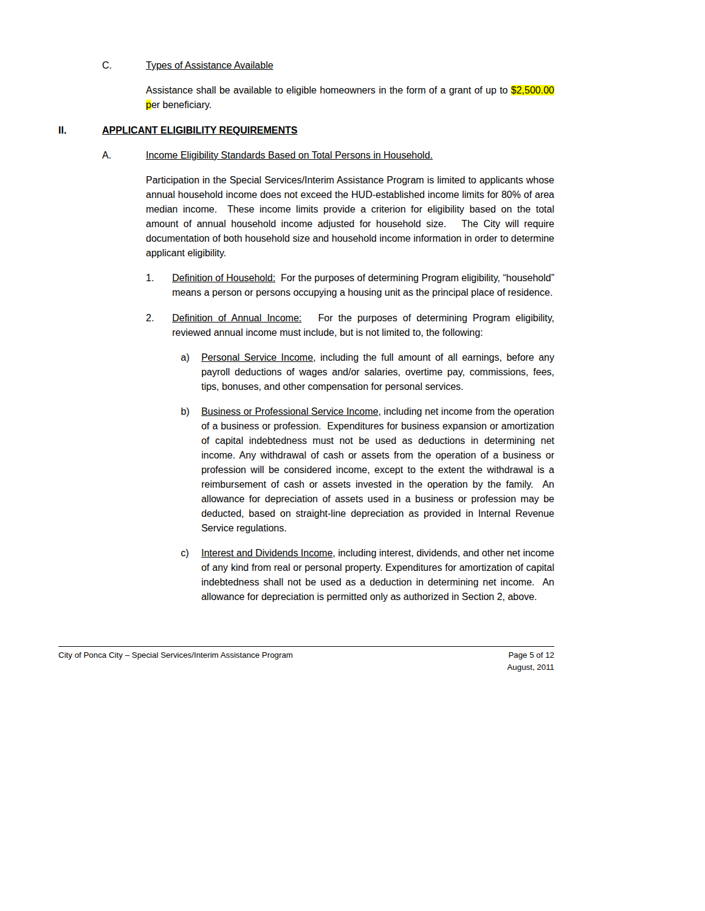C.
Types of Assistance Available
Assistance shall be available to eligible homeowners in the form of a grant of up to $2,500.00 per beneficiary.
II.
APPLICANT ELIGIBILITY REQUIREMENTS
A.
Income Eligibility Standards Based on Total Persons in Household.
Participation in the Special Services/Interim Assistance Program is limited to applicants whose annual household income does not exceed the HUD-established income limits for 80% of area median income. These income limits provide a criterion for eligibility based on the total amount of annual household income adjusted for household size. The City will require documentation of both household size and household income information in order to determine applicant eligibility.
1.
Definition of Household: For the purposes of determining Program eligibility, “household” means a person or persons occupying a housing unit as the principal place of residence.
2.
Definition of Annual Income: For the purposes of determining Program eligibility, reviewed annual income must include, but is not limited to, the following:
a)
Personal Service Income, including the full amount of all earnings, before any payroll deductions of wages and/or salaries, overtime pay, commissions, fees, tips, bonuses, and other compensation for personal services.
b)
Business or Professional Service Income, including net income from the operation of a business or profession. Expenditures for business expansion or amortization of capital indebtedness must not be used as deductions in determining net income. Any withdrawal of cash or assets from the operation of a business or profession will be considered income, except to the extent the withdrawal is a reimbursement of cash or assets invested in the operation by the family. An allowance for depreciation of assets used in a business or profession may be deducted, based on straight-line depreciation as provided in Internal Revenue Service regulations.
c)
Interest and Dividends Income, including interest, dividends, and other net income of any kind from real or personal property. Expenditures for amortization of capital indebtedness shall not be used as a deduction in determining net income. An allowance for depreciation is permitted only as authorized in Section 2, above.
City of Ponca City – Special Services/Interim Assistance Program
Page 5 of 12
August, 2011